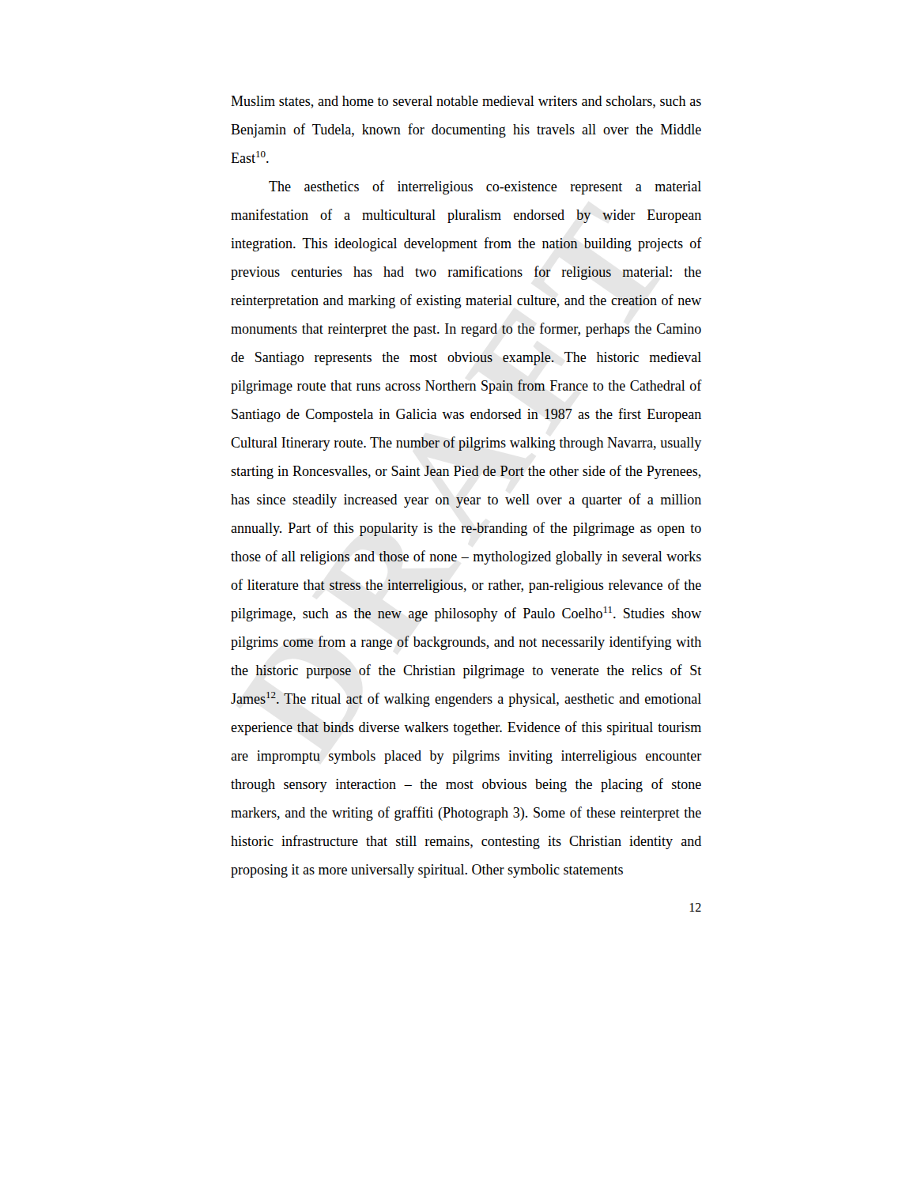DRAFT
Muslim states, and home to several notable medieval writers and scholars, such as Benjamin of Tudela, known for documenting his travels all over the Middle East10.
The aesthetics of interreligious co-existence represent a material manifestation of a multicultural pluralism endorsed by wider European integration. This ideological development from the nation building projects of previous centuries has had two ramifications for religious material: the reinterpretation and marking of existing material culture, and the creation of new monuments that reinterpret the past. In regard to the former, perhaps the Camino de Santiago represents the most obvious example. The historic medieval pilgrimage route that runs across Northern Spain from France to the Cathedral of Santiago de Compostela in Galicia was endorsed in 1987 as the first European Cultural Itinerary route. The number of pilgrims walking through Navarra, usually starting in Roncesvalles, or Saint Jean Pied de Port the other side of the Pyrenees, has since steadily increased year on year to well over a quarter of a million annually. Part of this popularity is the re-branding of the pilgrimage as open to those of all religions and those of none – mythologized globally in several works of literature that stress the interreligious, or rather, pan-religious relevance of the pilgrimage, such as the new age philosophy of Paulo Coelho11. Studies show pilgrims come from a range of backgrounds, and not necessarily identifying with the historic purpose of the Christian pilgrimage to venerate the relics of St James12. The ritual act of walking engenders a physical, aesthetic and emotional experience that binds diverse walkers together. Evidence of this spiritual tourism are impromptu symbols placed by pilgrims inviting interreligious encounter through sensory interaction – the most obvious being the placing of stone markers, and the writing of graffiti (Photograph 3). Some of these reinterpret the historic infrastructure that still remains, contesting its Christian identity and proposing it as more universally spiritual. Other symbolic statements
12